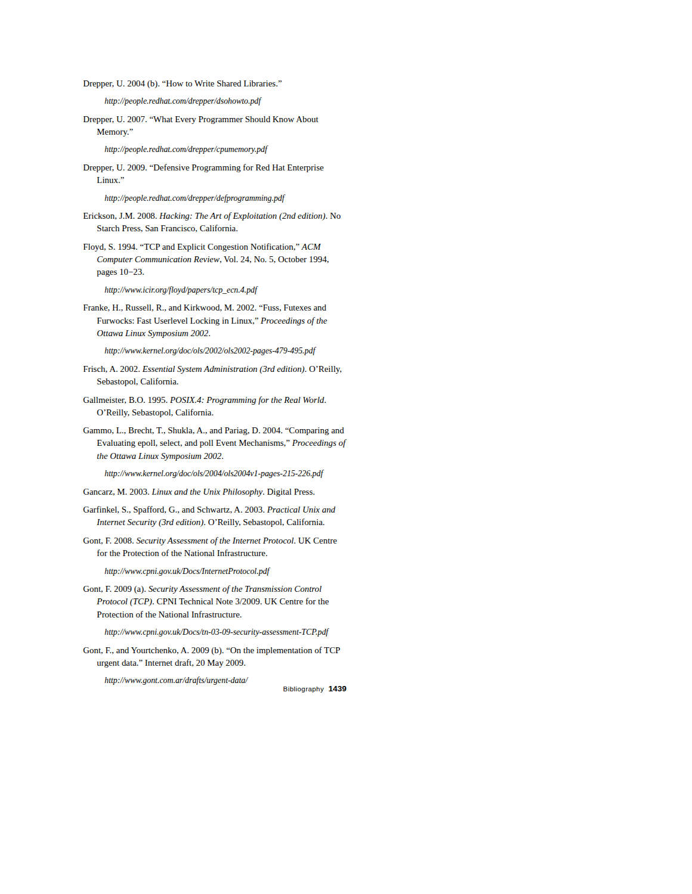Drepper, U. 2004 (b). “How to Write Shared Libraries.”
http://people.redhat.com/drepper/dsohowto.pdf
Drepper, U. 2007. “What Every Programmer Should Know About Memory.”
http://people.redhat.com/drepper/cpumemory.pdf
Drepper, U. 2009. “Defensive Programming for Red Hat Enterprise Linux.”
http://people.redhat.com/drepper/defprogramming.pdf
Erickson, J.M. 2008. Hacking: The Art of Exploitation (2nd edition). No Starch Press, San Francisco, California.
Floyd, S. 1994. “TCP and Explicit Congestion Notification,” ACM Computer Communication Review, Vol. 24, No. 5, October 1994, pages 10−23.
http://www.icir.org/floyd/papers/tcp_ecn.4.pdf
Franke, H., Russell, R., and Kirkwood, M. 2002. “Fuss, Futexes and Furwocks: Fast Userlevel Locking in Linux,” Proceedings of the Ottawa Linux Symposium 2002.
http://www.kernel.org/doc/ols/2002/ols2002-pages-479-495.pdf
Frisch, A. 2002. Essential System Administration (3rd edition). O’Reilly, Sebastopol, California.
Gallmeister, B.O. 1995. POSIX.4: Programming for the Real World. O’Reilly, Sebastopol, California.
Gammo, L., Brecht, T., Shukla, A., and Pariag, D. 2004. “Comparing and Evaluating epoll, select, and poll Event Mechanisms,” Proceedings of the Ottawa Linux Symposium 2002.
http://www.kernel.org/doc/ols/2004/ols2004v1-pages-215-226.pdf
Gancarz, M. 2003. Linux and the Unix Philosophy. Digital Press.
Garfinkel, S., Spafford, G., and Schwartz, A. 2003. Practical Unix and Internet Security (3rd edition). O’Reilly, Sebastopol, California.
Gont, F. 2008. Security Assessment of the Internet Protocol. UK Centre for the Protection of the National Infrastructure.
http://www.cpni.gov.uk/Docs/InternetProtocol.pdf
Gont, F. 2009 (a). Security Assessment of the Transmission Control Protocol (TCP). CPNI Technical Note 3/2009. UK Centre for the Protection of the National Infrastructure.
http://www.cpni.gov.uk/Docs/tn-03-09-security-assessment-TCP.pdf
Gont, F., and Yourtchenko, A. 2009 (b). “On the implementation of TCP urgent data.” Internet draft, 20 May 2009.
http://www.gont.com.ar/drafts/urgent-data/
Bibliography1439